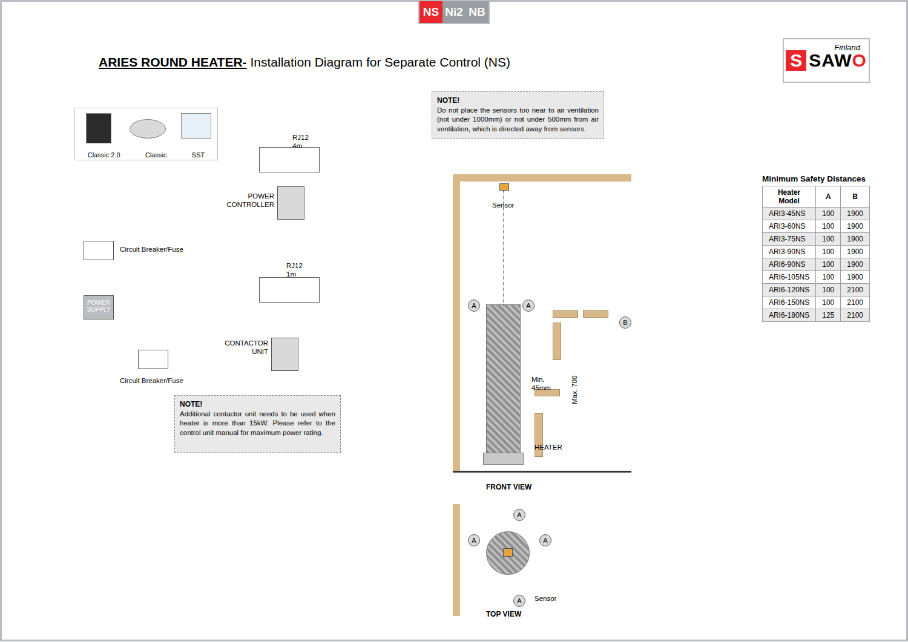NS
Ni2
NB
ARIES ROUND HEATER- Installation Diagram for Separate Control (NS)
Finland SSAWO
Classic 2.0 Classic SST
NOTE!
Do not place the sensors too near to air ventilation (not under 1000mm) or not under 500mm from air ventilation, which is directed away from sensors.
NOTE!
Additional contactor unit needs to be used when heater is more than 15kW. Please refer to the control unit manual for maximum power rating.
RJ12
4m
RJ12
1m
POWER
CONTROLLER
CONTACTOR
UNIT
Circuit Breaker/Fuse
Circuit Breaker/Fuse
POWER
SUPPLY
Sensor
HEATER
Min.
45mm
Max. 700
A
A
B
FRONT VIEW
A
A
A
A
Sensor
TOP VIEW
Minimum Safety Distances
| Heater Model | A | B |
| --- | --- | --- |
| ARI3-45NS | 100 | 1900 |
| ARI3-60NS | 100 | 1900 |
| ARI3-75NS | 100 | 1900 |
| ARI3-90NS | 100 | 1900 |
| ARI6-90NS | 100 | 1900 |
| ARI6-105NS | 100 | 1900 |
| ARI6-120NS | 100 | 2100 |
| ARI6-150NS | 100 | 2100 |
| ARI6-180NS | 125 | 2100 |